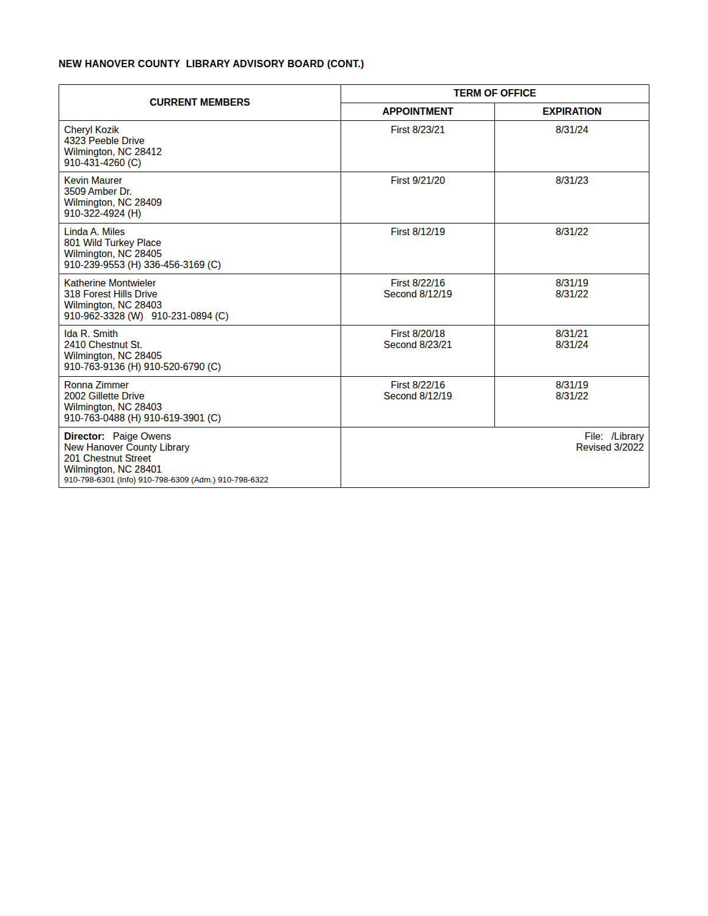NEW HANOVER COUNTY LIBRARY ADVISORY BOARD (CONT.)
| CURRENT MEMBERS | TERM OF OFFICE |
| --- | --- |
| APPOINTMENT | EXPIRATION |
| Cheryl Kozik 4323 Peeble Drive Wilmington, NC 28412 910-431-4260 (C) | First 8/23/21 | 8/31/24 |
| Kevin Maurer 3509 Amber Dr. Wilmington, NC 28409 910-322-4924 (H) | First 9/21/20 | 8/31/23 |
| Linda A. Miles 801 Wild Turkey Place Wilmington, NC 28405 910-239-9553 (H) 336-456-3169 (C) | First 8/12/19 | 8/31/22 |
| Katherine Montwieler 318 Forest Hills Drive Wilmington, NC 28403 910-962-3328 (W) 910-231-0894 (C) | First 8/22/16 Second 8/12/19 | 8/31/19 8/31/22 |
| Ida R. Smith 2410 Chestnut St. Wilmington, NC 28405 910-763-9136 (H) 910-520-6790 (C) | First 8/20/18 Second 8/23/21 | 8/31/21 8/31/24 |
| Ronna Zimmer 2002 Gillette Drive Wilmington, NC 28403 910-763-0488 (H) 910-619-3901 (C) | First 8/22/16 Second 8/12/19 | 8/31/19 8/31/22 |
| Director: Paige Owens New Hanover County Library 201 Chestnut Street Wilmington, NC 28401 910-798-6301 (Info) 910-798-6309 (Adm.) 910-798-6322 | File: /Library Revised 3/2022 |